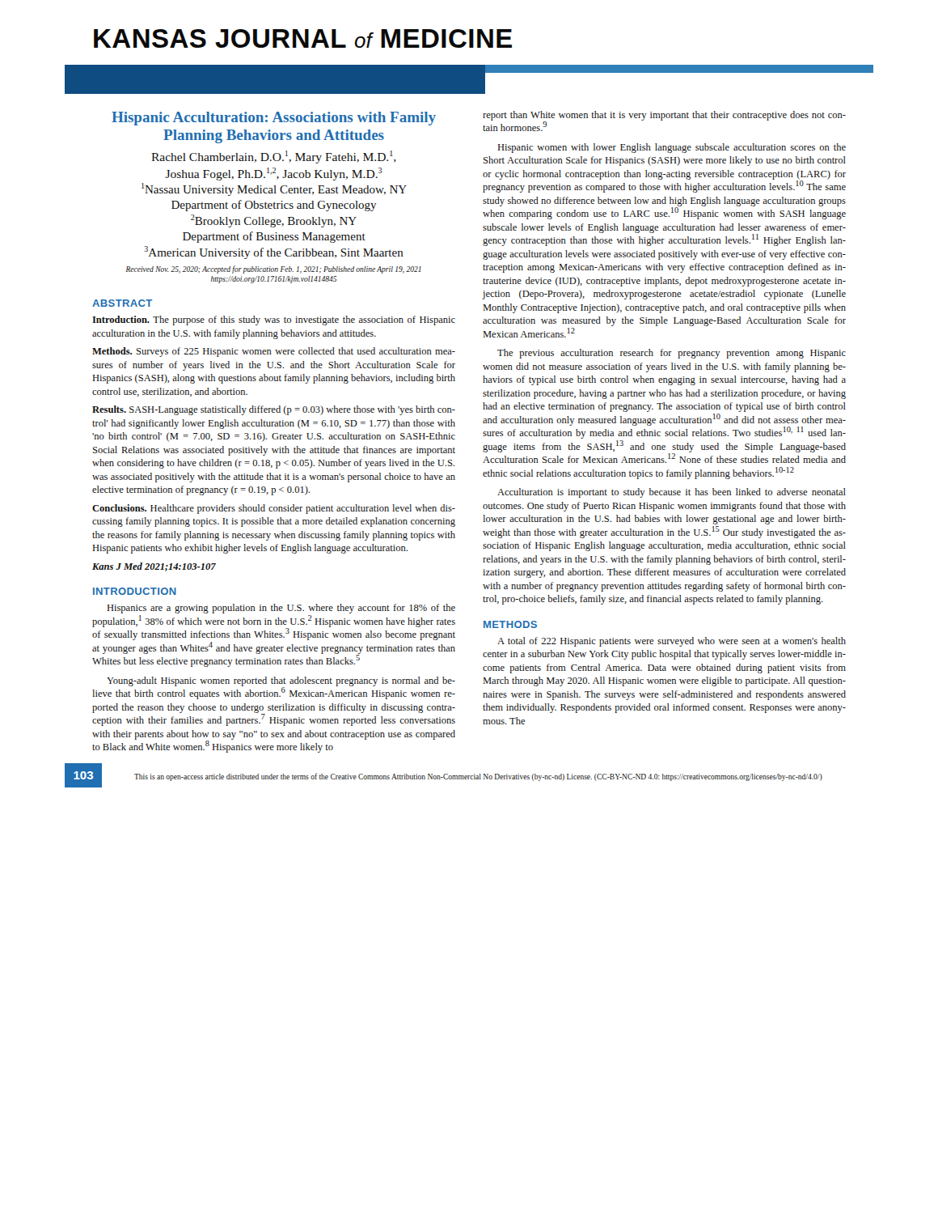KANSAS JOURNAL of MEDICINE
Hispanic Acculturation: Associations with Family Planning Behaviors and Attitudes
Rachel Chamberlain, D.O.1, Mary Fatehi, M.D.1,
Joshua Fogel, Ph.D.1,2, Jacob Kulyn, M.D.3
1Nassau University Medical Center, East Meadow, NY
Department of Obstetrics and Gynecology
2Brooklyn College, Brooklyn, NY
Department of Business Management
3American University of the Caribbean, Sint Maarten
Received Nov. 25, 2020; Accepted for publication Feb. 1, 2021; Published online April 19, 2021
https://doi.org/10.17161/kjm.vol1414845
Abstract
Introduction. The purpose of this study was to investigate the association of Hispanic acculturation in the U.S. with family planning behaviors and attitudes.
Methods. Surveys of 225 Hispanic women were collected that used acculturation measures of number of years lived in the U.S. and the Short Acculturation Scale for Hispanics (SASH), along with questions about family planning behaviors, including birth control use, sterilization, and abortion.
Results. SASH-Language statistically differed (p = 0.03) where those with 'yes birth control' had significantly lower English acculturation (M = 6.10, SD = 1.77) than those with 'no birth control' (M = 7.00, SD = 3.16). Greater U.S. acculturation on SASH-Ethnic Social Relations was associated positively with the attitude that finances are important when considering to have children (r = 0.18, p < 0.05). Number of years lived in the U.S. was associated positively with the attitude that it is a woman's personal choice to have an elective termination of pregnancy (r = 0.19, p < 0.01).
Conclusions. Healthcare providers should consider patient acculturation level when discussing family planning topics. It is possible that a more detailed explanation concerning the reasons for family planning is necessary when discussing family planning topics with Hispanic patients who exhibit higher levels of English language acculturation.
Kans J Med 2021;14:103-107
Introduction
Hispanics are a growing population in the U.S. where they account for 18% of the population,1 38% of which were not born in the U.S.2 Hispanic women have higher rates of sexually transmitted infections than Whites.3 Hispanic women also become pregnant at younger ages than Whites4 and have greater elective pregnancy termination rates than Whites but less elective pregnancy termination rates than Blacks.5
Young-adult Hispanic women reported that adolescent pregnancy is normal and believe that birth control equates with abortion.6 Mexican-American Hispanic women reported the reason they choose to undergo sterilization is difficulty in discussing contraception with their families and partners.7 Hispanic women reported less conversations with their parents about how to say "no" to sex and about contraception use as compared to Black and White women.8 Hispanics were more likely to
report than White women that it is very important that their contraceptive does not contain hormones.9
Hispanic women with lower English language subscale acculturation scores on the Short Acculturation Scale for Hispanics (SASH) were more likely to use no birth control or cyclic hormonal contraception than long-acting reversible contraception (LARC) for pregnancy prevention as compared to those with higher acculturation levels.10 The same study showed no difference between low and high English language acculturation groups when comparing condom use to LARC use.10 Hispanic women with SASH language subscale lower levels of English language acculturation had lesser awareness of emergency contraception than those with higher acculturation levels.11 Higher English language acculturation levels were associated positively with ever-use of very effective contraception among Mexican-Americans with very effective contraception defined as intrauterine device (IUD), contraceptive implants, depot medroxyprogesterone acetate injection (Depo-Provera), medroxyprogesterone acetate/estradiol cypionate (Lunelle Monthly Contraceptive Injection), contraceptive patch, and oral contraceptive pills when acculturation was measured by the Simple Language-Based Acculturation Scale for Mexican Americans.12
The previous acculturation research for pregnancy prevention among Hispanic women did not measure association of years lived in the U.S. with family planning behaviors of typical use birth control when engaging in sexual intercourse, having had a sterilization procedure, having a partner who has had a sterilization procedure, or having had an elective termination of pregnancy. The association of typical use of birth control and acculturation only measured language acculturation10 and did not assess other measures of acculturation by media and ethnic social relations. Two studies10, 11 used language items from the SASH,13 and one study used the Simple Language-based Acculturation Scale for Mexican Americans.12 None of these studies related media and ethnic social relations acculturation topics to family planning behaviors.10-12
Acculturation is important to study because it has been linked to adverse neonatal outcomes. One study of Puerto Rican Hispanic women immigrants found that those with lower acculturation in the U.S. had babies with lower gestational age and lower birthweight than those with greater acculturation in the U.S.15 Our study investigated the association of Hispanic English language acculturation, media acculturation, ethnic social relations, and years in the U.S. with the family planning behaviors of birth control, sterilization surgery, and abortion. These different measures of acculturation were correlated with a number of pregnancy prevention attitudes regarding safety of hormonal birth control, pro-choice beliefs, family size, and financial aspects related to family planning.
Methods
A total of 222 Hispanic patients were surveyed who were seen at a women's health center in a suburban New York City public hospital that typically serves lower-middle income patients from Central America. Data were obtained during patient visits from March through May 2020. All Hispanic women were eligible to participate. All questionnaires were in Spanish. The surveys were self-administered and respondents answered them individually. Respondents provided oral informed consent. Responses were anonymous. The
103
This is an open-access article distributed under the terms of the Creative Commons Attribution Non-Commercial No Derivatives (by-nc-nd) License. (CC-BY-NC-ND 4.0: https://creativecommons.org/licenses/by-nc-nd/4.0/)